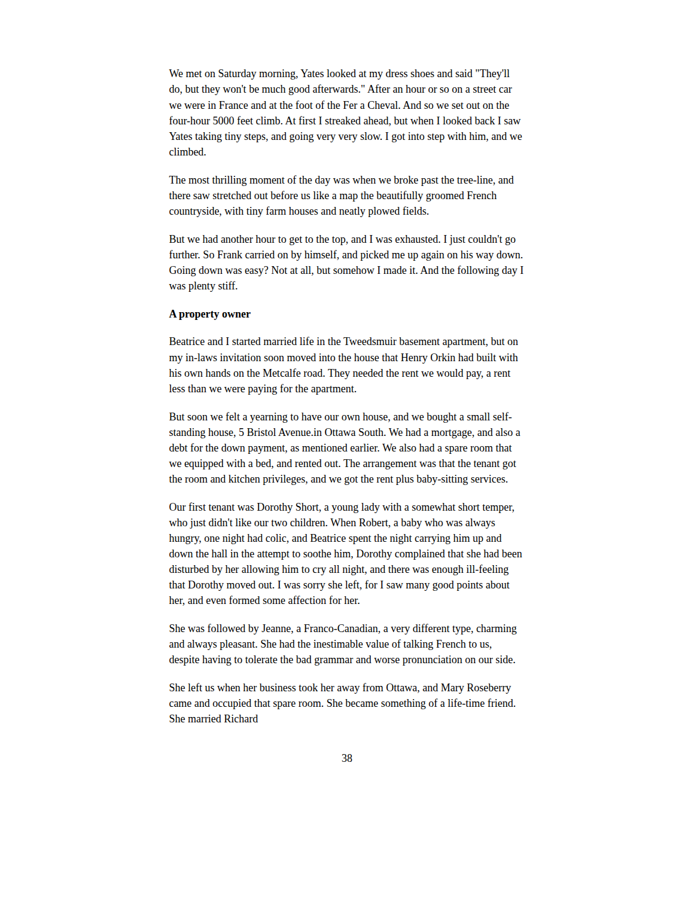We met on Saturday morning, Yates looked at my dress shoes and said "They'll do, but they won't be much good afterwards." After an hour or so on a street car we were in France and at the foot of the Fer a Cheval. And so we set out on the four-hour 5000 feet climb. At first I streaked ahead, but when I looked back I saw Yates taking tiny steps, and going very very slow. I got into step with him, and we climbed.
The most thrilling moment of the day was when we broke past the tree-line, and there saw stretched out before us like a map the beautifully groomed French countryside, with tiny farm houses and neatly plowed fields.
But we had another hour to get to the top, and I was exhausted. I just couldn't go further. So Frank carried on by himself, and picked me up again on his way down. Going down was easy? Not at all, but somehow I made it. And the following day I was plenty stiff.
A property owner
Beatrice and I started married life in the Tweedsmuir basement apartment, but on my in-laws invitation soon moved into the house that Henry Orkin had built with his own hands on the Metcalfe road. They needed the rent we would pay, a rent less than we were paying for the apartment.
But soon we felt a yearning to have our own house, and we bought a small self-standing house, 5 Bristol Avenue.in Ottawa South. We had a mortgage, and also a debt for the down payment, as mentioned earlier. We also had a spare room that we equipped with a bed, and rented out. The arrangement was that the tenant got the room and kitchen privileges, and we got the rent plus baby-sitting services.
Our first tenant was Dorothy Short, a young lady with a somewhat short temper, who just didn't like our two children. When Robert, a baby who was always hungry, one night had colic, and Beatrice spent the night carrying him up and down the hall in the attempt to soothe him, Dorothy complained that she had been disturbed by her allowing him to cry all night, and there was enough ill-feeling that Dorothy moved out. I was sorry she left, for I saw many good points about her, and even formed some affection for her.
She was followed by Jeanne, a Franco-Canadian, a very different type, charming and always pleasant. She had the inestimable value of talking French to us, despite having to tolerate the bad grammar and worse pronunciation on our side.
She left us when her business took her away from Ottawa, and Mary Roseberry came and occupied that spare room. She became something of a life-time friend. She married Richard
38